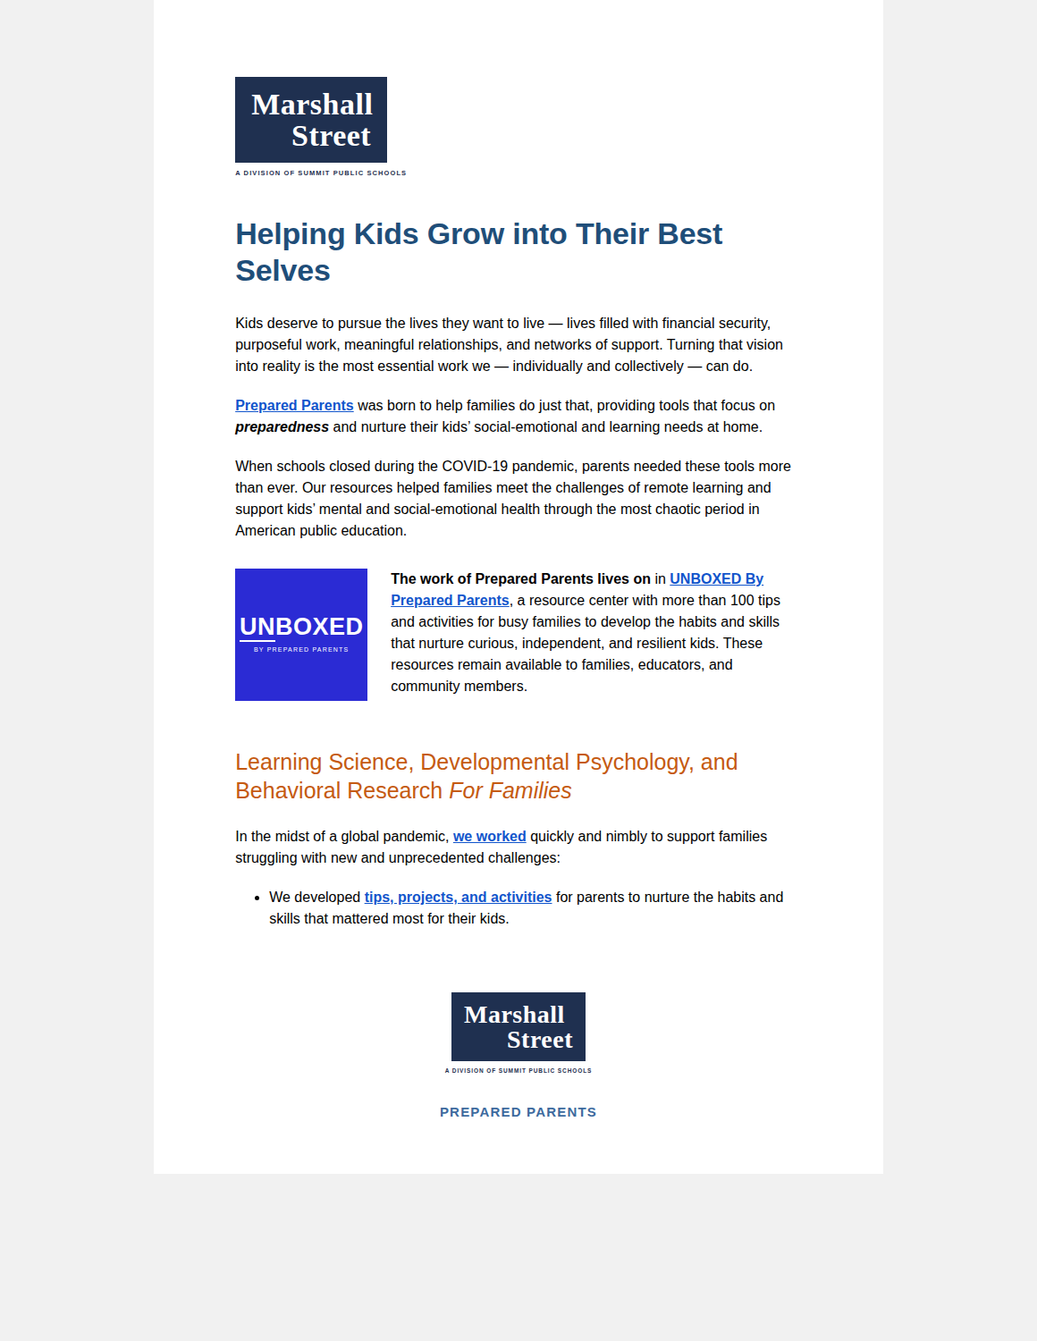Marshall Street
A DIVISION OF SUMMIT PUBLIC SCHOOLS
Helping Kids Grow into Their Best Selves
Kids deserve to pursue the lives they want to live — lives filled with financial security, purposeful work, meaningful relationships, and networks of support. Turning that vision into reality is the most essential work we — individually and collectively — can do.
Prepared Parents was born to help families do just that, providing tools that focus on preparedness and nurture their kids’ social-emotional and learning needs at home.
When schools closed during the COVID-19 pandemic, parents needed these tools more than ever. Our resources helped families meet the challenges of remote learning and support kids’ mental and social-emotional health through the most chaotic period in American public education.
UNBOXED
BY PREPARED PARENTS
The work of Prepared Parents lives on in UNBOXED By Prepared Parents, a resource center with more than 100 tips and activities for busy families to develop the habits and skills that nurture curious, independent, and resilient kids. These resources remain available to families, educators, and community members.
Learning Science, Developmental Psychology, and Behavioral Research For Families
In the midst of a global pandemic, we worked quickly and nimbly to support families struggling with new and unprecedented challenges:
We developed tips, projects, and activities for parents to nurture the habits and skills that mattered most for their kids.
Marshall Street
A DIVISION OF SUMMIT PUBLIC SCHOOLS
PREPARED PARENTS